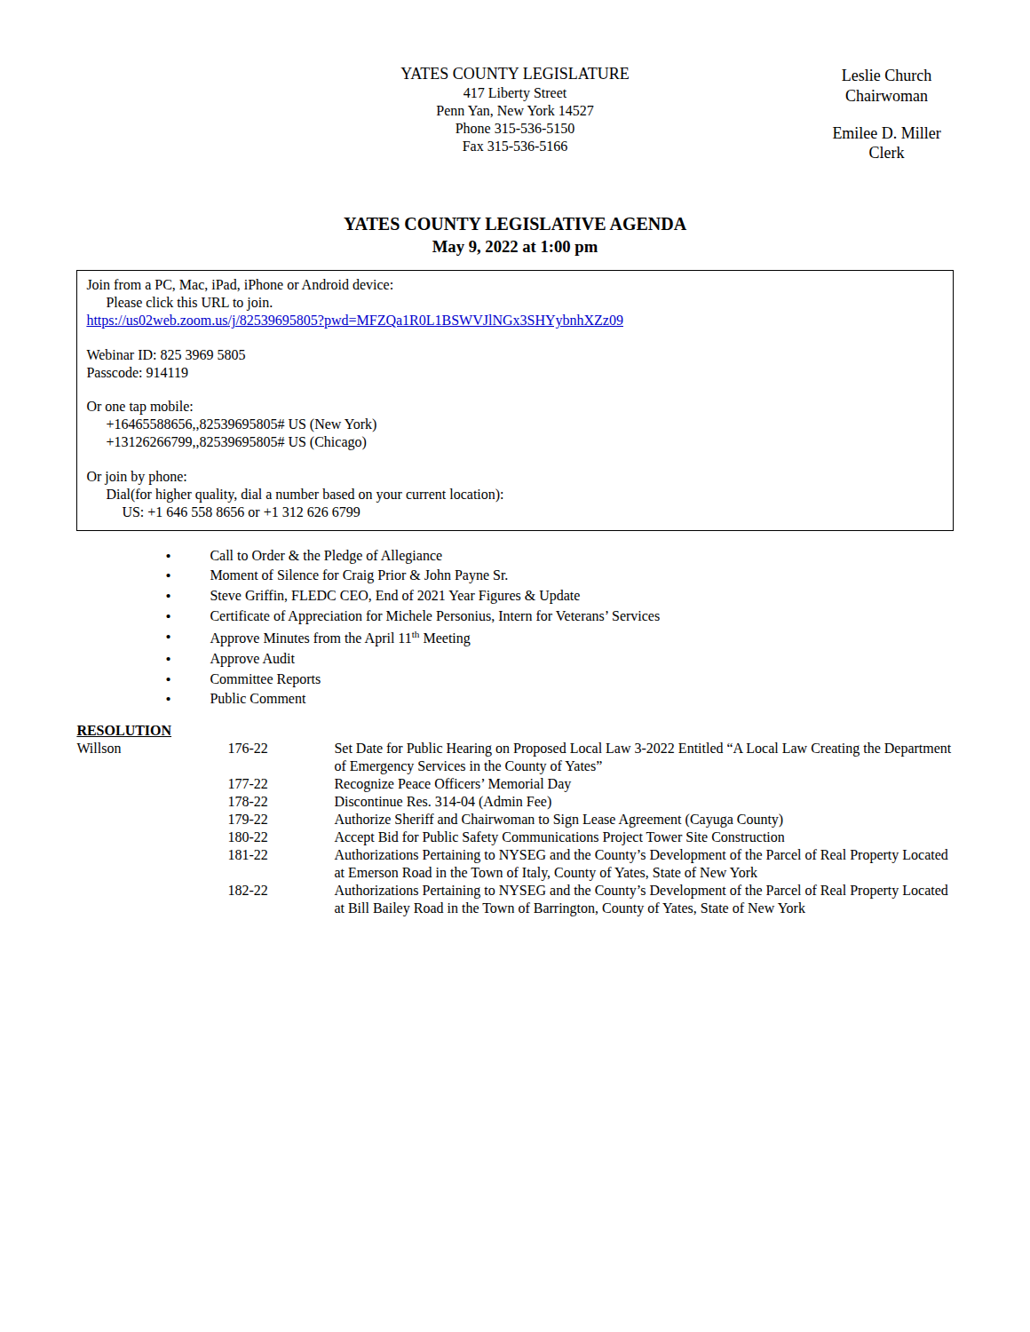Yates County Seal
YATES COUNTY LEGISLATURE
417 Liberty Street
Penn Yan, New York 14527
Phone 315-536-5150
Fax 315-536-5166
Leslie Church
Chairwoman
Emilee D. Miller
Clerk
YATES COUNTY LEGISLATIVE AGENDA
May 9, 2022 at 1:00 pm
Join from a PC, Mac, iPad, iPhone or Android device:
Please click this URL to join.
https://us02web.zoom.us/j/82539695805?pwd=MFZQa1R0L1BSWVJlNGx3SHYybnhXZz09
Webinar ID: 825 3969 5805
Passcode: 914119
Or one tap mobile:
+16465588656,,82539695805# US (New York)
+13126266799,,82539695805# US (Chicago)
Or join by phone:
Dial(for higher quality, dial a number based on your current location):
US: +1 646 558 8656 or +1 312 626 6799
Call to Order & the Pledge of Allegiance
Moment of Silence for Craig Prior & John Payne Sr.
Steve Griffin, FLEDC CEO, End of 2021 Year Figures & Update
Certificate of Appreciation for Michele Personius, Intern for Veterans’ Services
Approve Minutes from the April 11th Meeting
Approve Audit
Committee Reports
Public Comment
RESOLUTION
| Willson | 176-22 | Set Date for Public Hearing on Proposed Local Law 3-2022 Entitled “A Local Law Creating the Department of Emergency Services in the County of Yates” |
| | 177-22 | Recognize Peace Officers’ Memorial Day |
| | 178-22 | Discontinue Res. 314-04 (Admin Fee) |
| | 179-22 | Authorize Sheriff and Chairwoman to Sign Lease Agreement (Cayuga County) |
| | 180-22 | Accept Bid for Public Safety Communications Project Tower Site Construction |
| | 181-22 | Authorizations Pertaining to NYSEG and the County’s Development of the Parcel of Real Property Located at Emerson Road in the Town of Italy, County of Yates, State of New York |
| | 182-22 | Authorizations Pertaining to NYSEG and the County’s Development of the Parcel of Real Property Located at Bill Bailey Road in the Town of Barrington, County of Yates, State of New York |